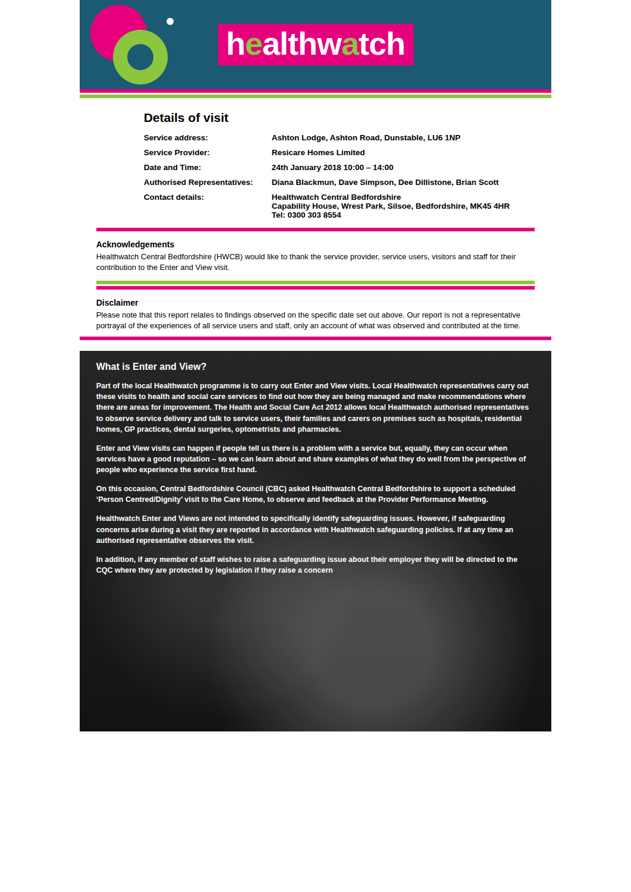healthwatch
Details of visit
| Service address: | Ashton Lodge, Ashton Road, Dunstable, LU6 1NP |
| Service Provider: | Resicare Homes Limited |
| Date and Time: | 24th January 2018 10:00 – 14:00 |
| Authorised Representatives: | Diana Blackmun, Dave Simpson, Dee Dillistone, Brian Scott |
| Contact details: | Healthwatch Central Bedfordshire Capability House, Wrest Park, Silsoe, Bedfordshire, MK45 4HR Tel: 0300 303 8554 |
Acknowledgements
Healthwatch Central Bedfordshire (HWCB) would like to thank the service provider, service users, visitors and staff for their contribution to the Enter and View visit.
Disclaimer
Please note that this report relates to findings observed on the specific date set out above. Our report is not a representative portrayal of the experiences of all service users and staff, only an account of what was observed and contributed at the time.
What is Enter and View?
Part of the local Healthwatch programme is to carry out Enter and View visits. Local Healthwatch representatives carry out these visits to health and social care services to find out how they are being managed and make recommendations where there are areas for improvement. The Health and Social Care Act 2012 allows local Healthwatch authorised representatives to observe service delivery and talk to service users, their families and carers on premises such as hospitals, residential homes, GP practices, dental surgeries, optometrists and pharmacies.
Enter and View visits can happen if people tell us there is a problem with a service but, equally, they can occur when services have a good reputation – so we can learn about and share examples of what they do well from the perspective of people who experience the service first hand.
On this occasion, Central Bedfordshire Council (CBC) asked Healthwatch Central Bedfordshire to support a scheduled ‘Person Centred/Dignity’ visit to the Care Home, to observe and feedback at the Provider Performance Meeting.
Healthwatch Enter and Views are not intended to specifically identify safeguarding issues. However, if safeguarding concerns arise during a visit they are reported in accordance with Healthwatch safeguarding policies. If at any time an authorised representative observes the visit.
In addition, if any member of staff wishes to raise a safeguarding issue about their employer they will be directed to the CQC where they are protected by legislation if they raise a concern